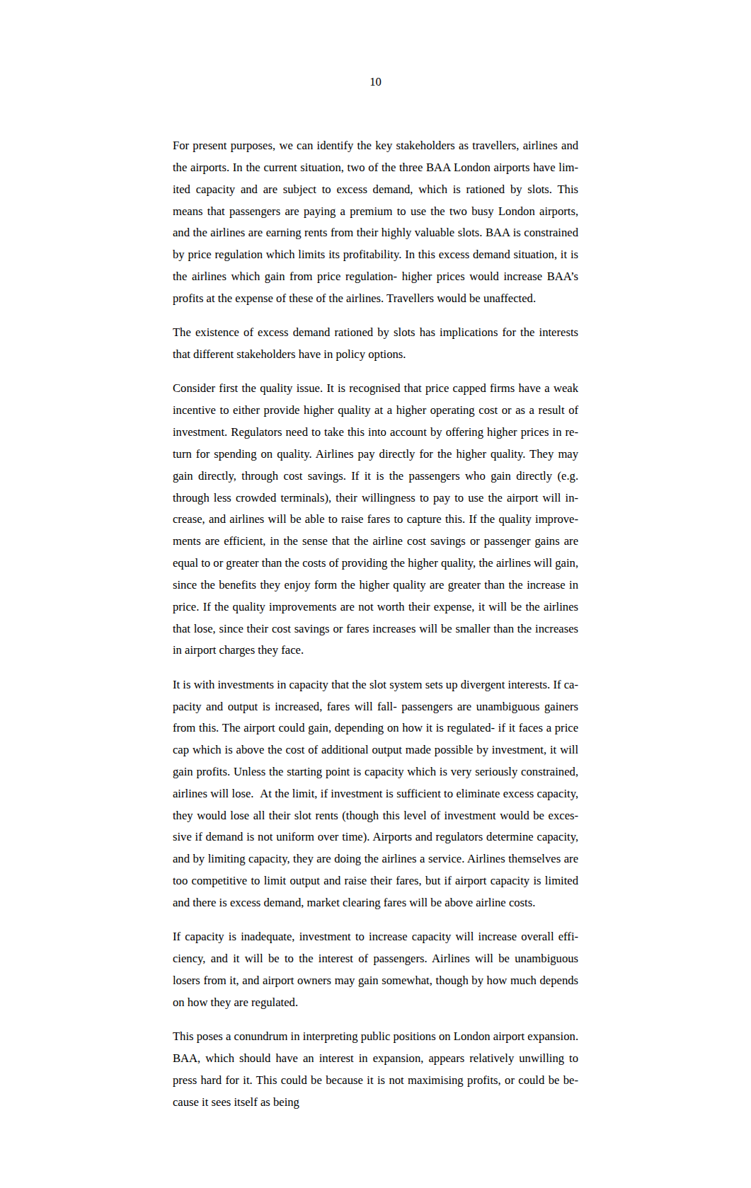10
For present purposes, we can identify the key stakeholders as travellers, airlines and the airports. In the current situation, two of the three BAA London airports have limited capacity and are subject to excess demand, which is rationed by slots. This means that passengers are paying a premium to use the two busy London airports, and the airlines are earning rents from their highly valuable slots. BAA is constrained by price regulation which limits its profitability. In this excess demand situation, it is the airlines which gain from price regulation- higher prices would increase BAA’s profits at the expense of these of the airlines. Travellers would be unaffected.
The existence of excess demand rationed by slots has implications for the interests that different stakeholders have in policy options.
Consider first the quality issue. It is recognised that price capped firms have a weak incentive to either provide higher quality at a higher operating cost or as a result of investment. Regulators need to take this into account by offering higher prices in return for spending on quality. Airlines pay directly for the higher quality. They may gain directly, through cost savings. If it is the passengers who gain directly (e.g. through less crowded terminals), their willingness to pay to use the airport will increase, and airlines will be able to raise fares to capture this. If the quality improvements are efficient, in the sense that the airline cost savings or passenger gains are equal to or greater than the costs of providing the higher quality, the airlines will gain, since the benefits they enjoy form the higher quality are greater than the increase in price. If the quality improvements are not worth their expense, it will be the airlines that lose, since their cost savings or fares increases will be smaller than the increases in airport charges they face.
It is with investments in capacity that the slot system sets up divergent interests. If capacity and output is increased, fares will fall- passengers are unambiguous gainers from this. The airport could gain, depending on how it is regulated- if it faces a price cap which is above the cost of additional output made possible by investment, it will gain profits. Unless the starting point is capacity which is very seriously constrained, airlines will lose. At the limit, if investment is sufficient to eliminate excess capacity, they would lose all their slot rents (though this level of investment would be excessive if demand is not uniform over time). Airports and regulators determine capacity, and by limiting capacity, they are doing the airlines a service. Airlines themselves are too competitive to limit output and raise their fares, but if airport capacity is limited and there is excess demand, market clearing fares will be above airline costs.
If capacity is inadequate, investment to increase capacity will increase overall efficiency, and it will be to the interest of passengers. Airlines will be unambiguous losers from it, and airport owners may gain somewhat, though by how much depends on how they are regulated.
This poses a conundrum in interpreting public positions on London airport expansion. BAA, which should have an interest in expansion, appears relatively unwilling to press hard for it. This could be because it is not maximising profits, or could be because it sees itself as being